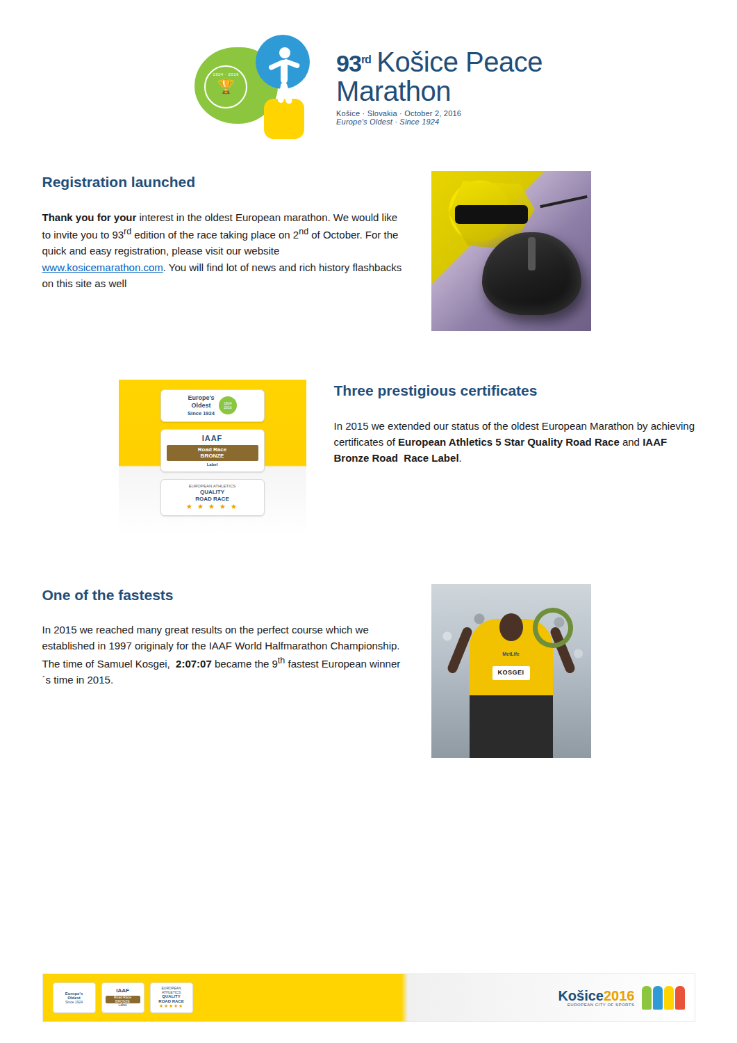1924 · 2016 🏆
93rd Košice Peace
Marathon
Košice · Slovakia · October 2, 2016 Europe's Oldest · Since 1924
Registration launched
Thank you for your interest in the oldest European marathon. We would like to invite you to 93rd edition of the race taking place on 2nd of October. For the quick and easy registration, please visit our website www.kosicemarathon.com. You will find lot of news and rich history flashbacks on this site as well
Three prestigious certificates
In 2015 we extended our status of the oldest European Marathon by achieving certificates of European Athletics 5 Star Quality Road Race and IAAF Bronze Road Race Label.
Europe's
Oldest
Since 1924 1924
2016
IAAF
Road Race
BRONZE
Label
EUROPEAN ATHLETICS
QUALITY
ROAD RACE
★ ★ ★ ★ ★
One of the fastests
In 2015 we reached many great results on the perfect course which we established in 1997 originaly for the IAAF World Halfmarathon Championship. The time of Samuel Kosgei, 2:07:07 became the 9th fastest European winner´s time in 2015.
MetLife
KOSGEI
Europe's
Oldest
Since 1924
IAAF
Road Race
BRONZE
Label
EUROPEAN ATHLETICS
QUALITY
ROAD RACE
★★★★★
Košice2016
EUROPEAN CITY OF SPORTS